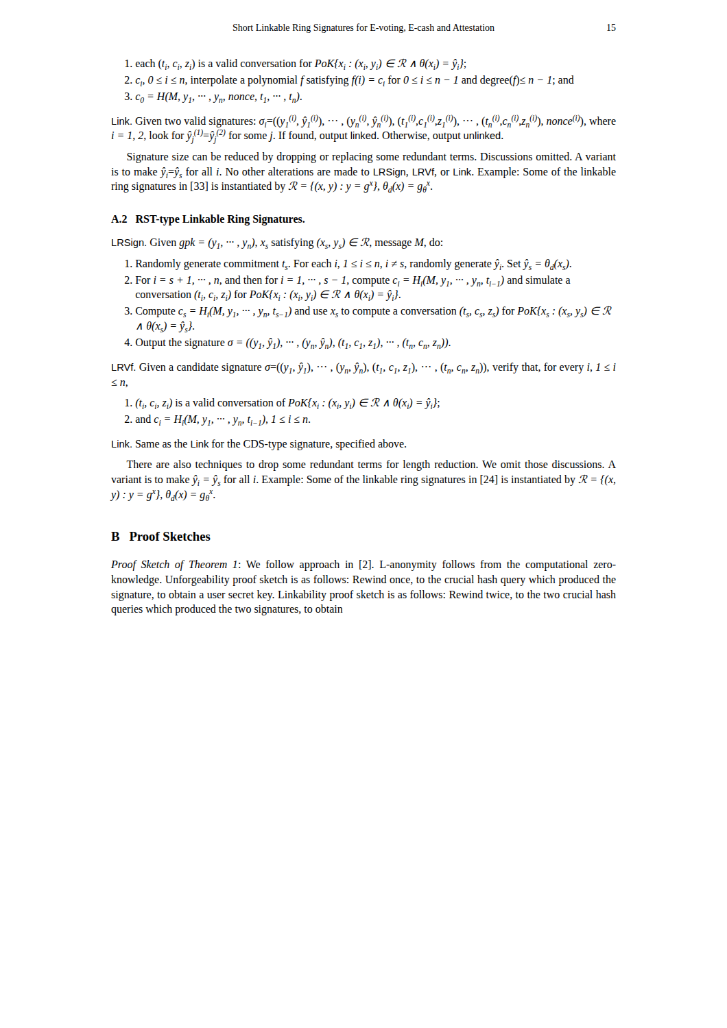Short Linkable Ring Signatures for E-voting, E-cash and Attestation 15
each (ti, ci, zi) is a valid conversation for PoK{xi : (xi, yi) ∈ ℛ ∧ θ(xi) = ŷi};
ci, 0 ≤ i ≤ n, interpolate a polynomial f satisfying f(i) = ci for 0 ≤ i ≤ n − 1 and degree(f)≤ n − 1; and
c0 = H(M, y1, ··· , yn, nonce, t1, ··· , tn).
Link. Given two valid signatures: σi=((y1(i), ŷ1(i)), ··· , (yn(i), ŷn(i)), (t1(i),c1(i),z1(i)), ··· , (tn(i),cn(i),zn(i)), nonce(i)), where i = 1, 2, look for ŷj(1)=ŷj(2) for some j. If found, output linked. Otherwise, output unlinked.
Signature size can be reduced by dropping or replacing some redundant terms. Discussions omitted. A variant is to make ŷi=ŷs for all i. No other alterations are made to LRSign, LRVf, or Link. Example: Some of the linkable ring signatures in [33] is instantiated by ℛ = {(x, y) : y = gx}, θd(x) = gθx.
A.2 RST-type Linkable Ring Signatures.
LRSign. Given gpk = (y1, ··· , yn), xs satisfying (xs, ys) ∈ ℛ, message M, do:
Randomly generate commitment ts. For each i, 1 ≤ i ≤ n, i ≠ s, randomly generate ŷi. Set ŷs = θd(xs).
For i = s + 1, ··· , n, and then for i = 1, ··· , s − 1, compute ci = Hi(M, y1, ··· , yn, ti−1) and simulate a conversation (ti, ci, zi) for PoK{xi : (xi, yi) ∈ ℛ ∧ θ(xi) = ŷi}.
Compute cs = Hi(M, y1, ··· , yn, ts−1) and use xs to compute a conversation (ts, cs, zs) for PoK{xs : (xs, ys) ∈ ℛ ∧ θ(xs) = ŷs}.
Output the signature σ = ((y1, ŷ1), ··· , (yn, ŷn), (t1, c1, z1), ··· , (tn, cn, zn)).
LRVf. Given a candidate signature σ=((y1, ŷ1), ··· , (yn, ŷn), (t1, c1, z1), ··· , (tn, cn, zn)), verify that, for every i, 1 ≤ i ≤ n,
(ti, ci, zi) is a valid conversation of PoK{xi : (xi, yi) ∈ ℛ ∧ θ(xi) = ŷi};
and ci = Hi(M, y1, ··· , yn, ti−1), 1 ≤ i ≤ n.
Link. Same as the Link for the CDS-type signature, specified above.
There are also techniques to drop some redundant terms for length reduction. We omit those discussions. A variant is to make ŷi = ŷs for all i. Example: Some of the linkable ring signatures in [24] is instantiated by ℛ = {(x, y) : y = gx}, θd(x) = gθx.
B Proof Sketches
Proof Sketch of Theorem 1: We follow approach in [2]. L-anonymity follows from the computational zero-knowledge. Unforgeability proof sketch is as follows: Rewind once, to the crucial hash query which produced the signature, to obtain a user secret key. Linkability proof sketch is as follows: Rewind twice, to the two crucial hash queries which produced the two signatures, to obtain